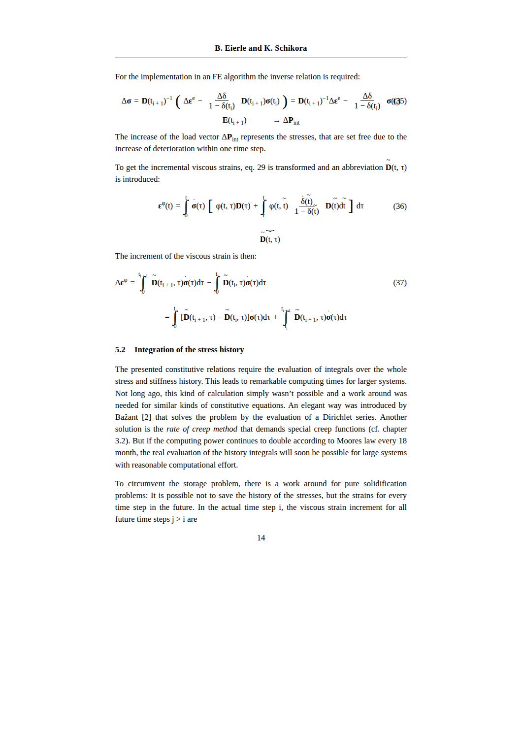B. Eierle and K. Schikora
For the implementation in an FE algorithm the inverse relation is required:
Δσ = D(ti + 1)−1 ( Δεe − Δδ 1 − δ(ti) D(ti + 1)σ(ti) ) = D(ti + 1)−1Δεe − Δδ 1 − δ(ti) σ(ti)
(35)
E(ti + 1) → ΔPint
The increase of the load vector ΔPint represents the stresses, that are set free due to the increase of deterioration within one time step.
To get the incremental viscous strains, eq. 29 is transformed and an abbreviation ~D(t, τ) is introduced:
εφ(t) = t∫0 ·σ(τ) [ φ(t, τ)D(τ) + t∫τ φ(t, ~t) ·δ(~t) 1 − δ(~t) D(~t)d~t ] dτ
(36)
⏟ ~D(t, τ)
The increment of the viscous strain is then:
Δεφ = ti + 1∫0 ~D(ti + 1, τ)·σ(τ)dτ − ti∫0 ~D(ti, τ)·σ(τ)dτ
(37)
= ti∫0 [~D(ti + 1, τ) − ~D(ti, τ)]·σ(τ)dτ + ti + 1∫ti ~D(ti + 1, τ)·σ(τ)dτ
5.2 Integration of the stress history
The presented constitutive relations require the evaluation of integrals over the whole stress and stiffness history. This leads to remarkable computing times for larger systems. Not long ago, this kind of calculation simply wasn’t possible and a work around was needed for similar kinds of constitutive equations. An elegant way was introduced by Bažant [2] that solves the problem by the evaluation of a Dirichlet series. Another solution is the rate of creep method that demands special creep functions (cf. chapter 3.2). But if the computing power continues to double according to Moores law every 18 month, the real evaluation of the history integrals will soon be possible for large systems with reasonable computational effort.
To circumvent the storage problem, there is a work around for pure solidification problems: It is possible not to save the history of the stresses, but the strains for every time step in the future. In the actual time step i, the viscous strain increment for all future time steps j > i are
14